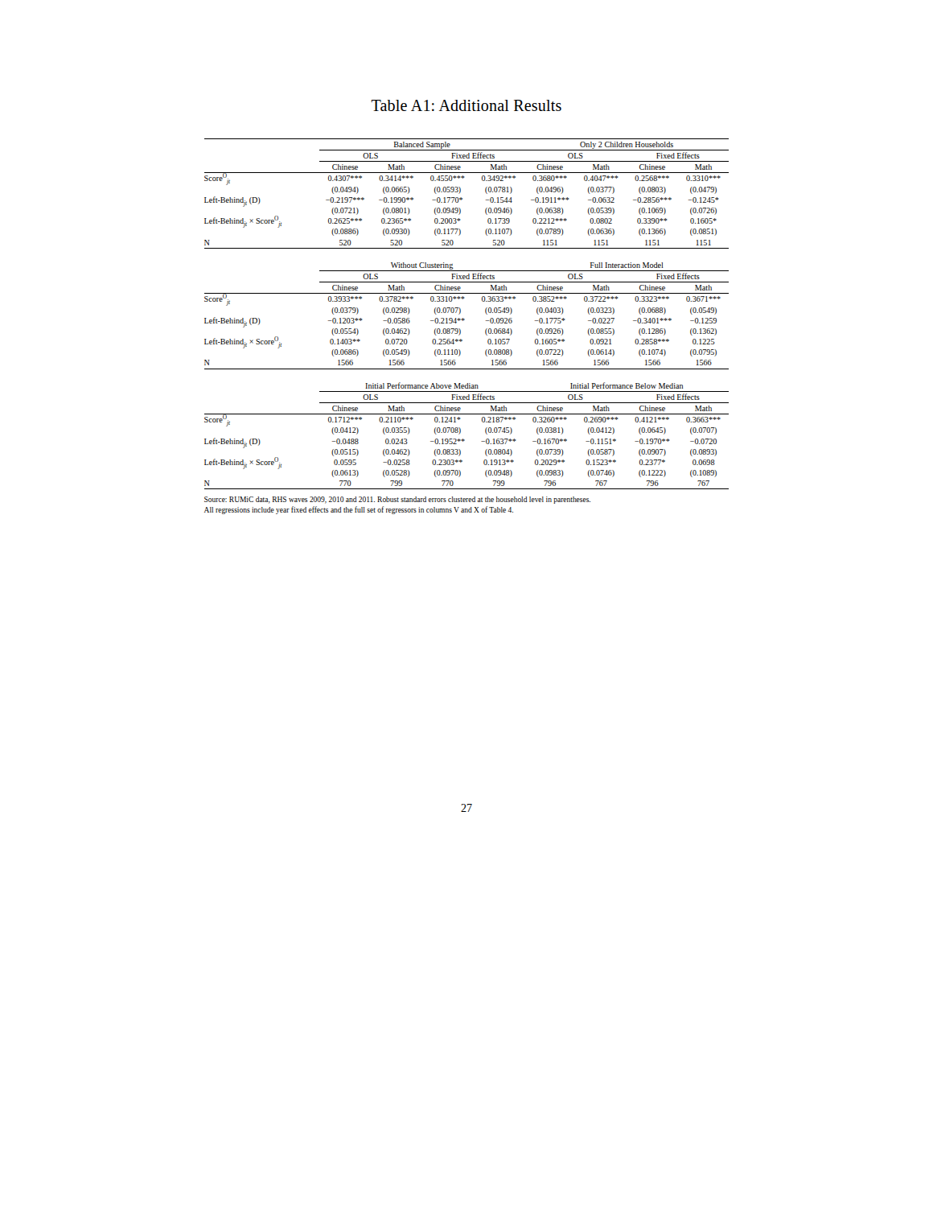Table A1: Additional Results
| | Balanced Sample | Only 2 Children Households |
| --- | --- | --- |
| | OLS | Fixed Effects | OLS | Fixed Effects |
| | Chinese | Math | Chinese | Math | Chinese | Math | Chinese | Math |
| Score O jt | 0.4307*** | 0.3414*** | 0.4550*** | 0.3492*** | 0.3680*** | 0.4047*** | 0.2568*** | 0.3310*** |
| | (0.0494) | (0.0665) | (0.0593) | (0.0781) | (0.0496) | (0.0377) | (0.0803) | (0.0479) |
| Left-Behind jt (D) | −0.2197*** | −0.1990** | −0.1770* | −0.1544 | −0.1911*** | −0.0632 | −0.2856*** | −0.1245* |
| | (0.0721) | (0.0801) | (0.0949) | (0.0946) | (0.0638) | (0.0539) | (0.1069) | (0.0726) |
| Left-Behind jt × Score O jt | 0.2625*** | 0.2365** | 0.2003* | 0.1739 | 0.2212*** | 0.0802 | 0.3390** | 0.1605* |
| | (0.0886) | (0.0930) | (0.1177) | (0.1107) | (0.0789) | (0.0636) | (0.1366) | (0.0851) |
| N | 520 | 520 | 520 | 520 | 1151 | 1151 | 1151 | 1151 |
| | Without Clustering | Full Interaction Model |
| --- | --- | --- |
| | OLS | Fixed Effects | OLS | Fixed Effects |
| | Chinese | Math | Chinese | Math | Chinese | Math | Chinese | Math |
| Score O jt | 0.3933*** | 0.3782*** | 0.3310*** | 0.3633*** | 0.3852*** | 0.3722*** | 0.3323*** | 0.3671*** |
| | (0.0379) | (0.0298) | (0.0707) | (0.0549) | (0.0403) | (0.0323) | (0.0688) | (0.0549) |
| Left-Behind jt (D) | −0.1203** | −0.0586 | −0.2194** | −0.0926 | −0.1775* | −0.0227 | −0.3401*** | −0.1259 |
| | (0.0554) | (0.0462) | (0.0879) | (0.0684) | (0.0926) | (0.0855) | (0.1286) | (0.1362) |
| Left-Behind jt × Score O jt | 0.1403** | 0.0720 | 0.2564** | 0.1057 | 0.1605** | 0.0921 | 0.2858*** | 0.1225 |
| | (0.0686) | (0.0549) | (0.1110) | (0.0808) | (0.0722) | (0.0614) | (0.1074) | (0.0795) |
| N | 1566 | 1566 | 1566 | 1566 | 1566 | 1566 | 1566 | 1566 |
| | Initial Performance Above Median | Initial Performance Below Median |
| --- | --- | --- |
| | OLS | Fixed Effects | OLS | Fixed Effects |
| | Chinese | Math | Chinese | Math | Chinese | Math | Chinese | Math |
| Score O jt | 0.1712*** | 0.2110*** | 0.1241* | 0.2187*** | 0.3260*** | 0.2690*** | 0.4121*** | 0.3663*** |
| | (0.0412) | (0.0355) | (0.0708) | (0.0745) | (0.0381) | (0.0412) | (0.0645) | (0.0707) |
| Left-Behind jt (D) | −0.0488 | 0.0243 | −0.1952** | −0.1637** | −0.1670** | −0.1151* | −0.1970** | −0.0720 |
| | (0.0515) | (0.0462) | (0.0833) | (0.0804) | (0.0739) | (0.0587) | (0.0907) | (0.0893) |
| Left-Behind jt × Score O jt | 0.0595 | −0.0258 | 0.2303** | 0.1913** | 0.2029** | 0.1523** | 0.2377* | 0.0698 |
| | (0.0613) | (0.0528) | (0.0970) | (0.0948) | (0.0983) | (0.0746) | (0.1222) | (0.1089) |
| N | 770 | 799 | 770 | 799 | 796 | 767 | 796 | 767 |
Source: RUMiC data, RHS waves 2009, 2010 and 2011. Robust standard errors clustered at the household level in parentheses.
All regressions include year fixed effects and the full set of regressors in columns V and X of Table 4.
27